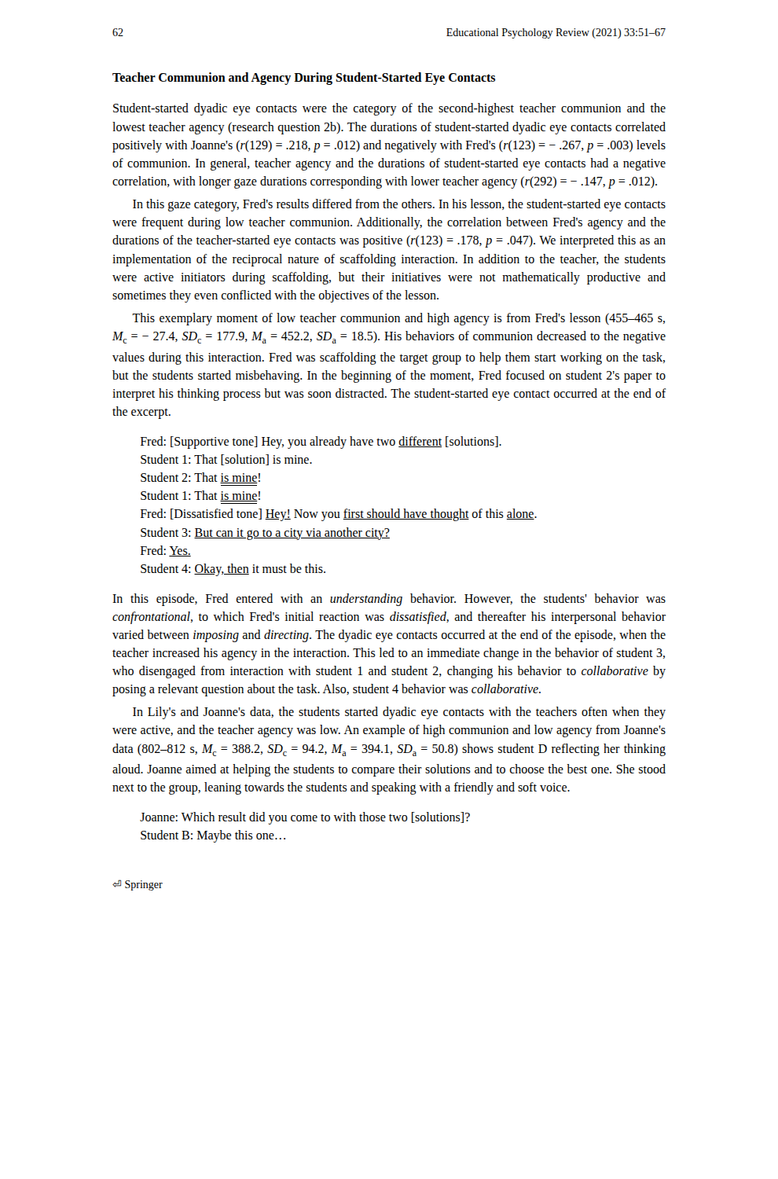62 Educational Psychology Review (2021) 33:51–67
Teacher Communion and Agency During Student-Started Eye Contacts
Student-started dyadic eye contacts were the category of the second-highest teacher communion and the lowest teacher agency (research question 2b). The durations of student-started dyadic eye contacts correlated positively with Joanne's (r(129) = .218, p = .012) and negatively with Fred's (r(123) = − .267, p = .003) levels of communion. In general, teacher agency and the durations of student-started eye contacts had a negative correlation, with longer gaze durations corresponding with lower teacher agency (r(292) = − .147, p = .012).
In this gaze category, Fred's results differed from the others. In his lesson, the student-started eye contacts were frequent during low teacher communion. Additionally, the correlation between Fred's agency and the durations of the teacher-started eye contacts was positive (r(123) = .178, p = .047). We interpreted this as an implementation of the reciprocal nature of scaffolding interaction. In addition to the teacher, the students were active initiators during scaffolding, but their initiatives were not mathematically productive and sometimes they even conflicted with the objectives of the lesson.
This exemplary moment of low teacher communion and high agency is from Fred's lesson (455–465 s, Mc = − 27.4, SD c = 177.9, Ma = 452.2, SD a = 18.5). His behaviors of communion decreased to the negative values during this interaction. Fred was scaffolding the target group to help them start working on the task, but the students started misbehaving. In the beginning of the moment, Fred focused on student 2's paper to interpret his thinking process but was soon distracted. The student-started eye contact occurred at the end of the excerpt.
Fred: [Supportive tone] Hey, you already have two different [solutions].
Student 1: That [solution] is mine.
Student 2: That is mine!
Student 1: That is mine!
Fred: [Dissatisfied tone] Hey! Now you first should have thought of this alone.
Student 3: But can it go to a city via another city?
Fred: Yes.
Student 4: Okay, then it must be this.
In this episode, Fred entered with an understanding behavior. However, the students' behavior was confrontational, to which Fred's initial reaction was dissatisfied, and thereafter his interpersonal behavior varied between imposing and directing. The dyadic eye contacts occurred at the end of the episode, when the teacher increased his agency in the interaction. This led to an immediate change in the behavior of student 3, who disengaged from interaction with student 1 and student 2, changing his behavior to collaborative by posing a relevant question about the task. Also, student 4 behavior was collaborative.
In Lily's and Joanne's data, the students started dyadic eye contacts with the teachers often when they were active, and the teacher agency was low. An example of high communion and low agency from Joanne's data (802–812 s, Mc = 388.2, SD c = 94.2, Ma = 394.1, SD a = 50.8) shows student D reflecting her thinking aloud. Joanne aimed at helping the students to compare their solutions and to choose the best one. She stood next to the group, leaning towards the students and speaking with a friendly and soft voice.
Joanne: Which result did you come to with those two [solutions]?
Student B: Maybe this one…
⏎ Springer